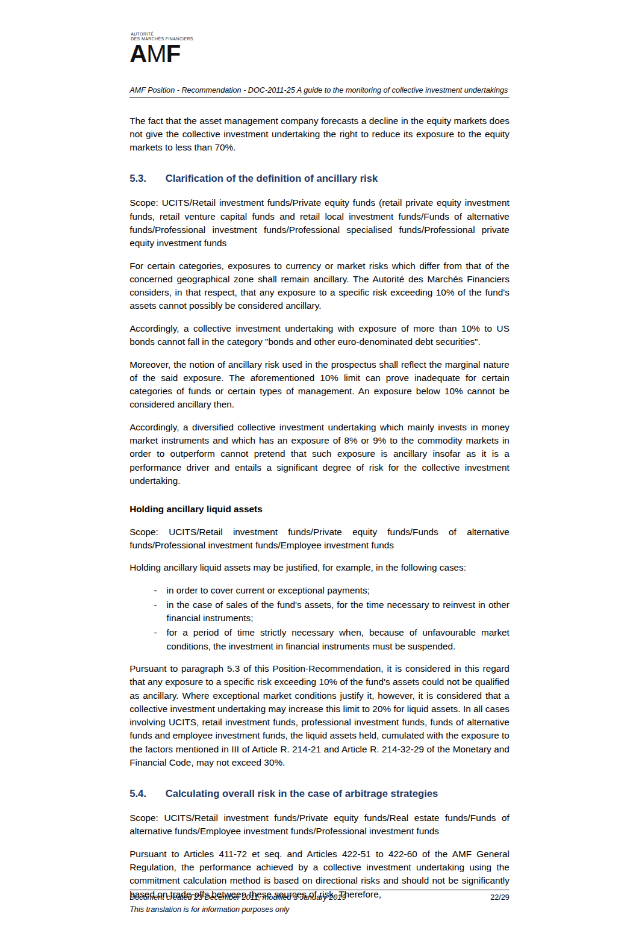AUTORITÉ
DES MARCHÉS FINANCIERS
AMF
AMF Position - Recommendation - DOC-2011-25 A guide to the monitoring of collective investment undertakings
The fact that the asset management company forecasts a decline in the equity markets does not give the collective investment undertaking the right to reduce its exposure to the equity markets to less than 70%.
5.3. Clarification of the definition of ancillary risk
Scope: UCITS/Retail investment funds/Private equity funds (retail private equity investment funds, retail venture capital funds and retail local investment funds/Funds of alternative funds/Professional investment funds/Professional specialised funds/Professional private equity investment funds
For certain categories, exposures to currency or market risks which differ from that of the concerned geographical zone shall remain ancillary. The Autorité des Marchés Financiers considers, in that respect, that any exposure to a specific risk exceeding 10% of the fund's assets cannot possibly be considered ancillary.
Accordingly, a collective investment undertaking with exposure of more than 10% to US bonds cannot fall in the category "bonds and other euro-denominated debt securities".
Moreover, the notion of ancillary risk used in the prospectus shall reflect the marginal nature of the said exposure. The aforementioned 10% limit can prove inadequate for certain categories of funds or certain types of management. An exposure below 10% cannot be considered ancillary then.
Accordingly, a diversified collective investment undertaking which mainly invests in money market instruments and which has an exposure of 8% or 9% to the commodity markets in order to outperform cannot pretend that such exposure is ancillary insofar as it is a performance driver and entails a significant degree of risk for the collective investment undertaking.
Holding ancillary liquid assets
Scope: UCITS/Retail investment funds/Private equity funds/Funds of alternative funds/Professional investment funds/Employee investment funds
Holding ancillary liquid assets may be justified, for example, in the following cases:
in order to cover current or exceptional payments;
in the case of sales of the fund's assets, for the time necessary to reinvest in other financial instruments;
for a period of time strictly necessary when, because of unfavourable market conditions, the investment in financial instruments must be suspended.
Pursuant to paragraph 5.3 of this Position-Recommendation, it is considered in this regard that any exposure to a specific risk exceeding 10% of the fund's assets could not be qualified as ancillary. Where exceptional market conditions justify it, however, it is considered that a collective investment undertaking may increase this limit to 20% for liquid assets. In all cases involving UCITS, retail investment funds, professional investment funds, funds of alternative funds and employee investment funds, the liquid assets held, cumulated with the exposure to the factors mentioned in III of Article R. 214-21 and Article R. 214-32-29 of the Monetary and Financial Code, may not exceed 30%.
5.4. Calculating overall risk in the case of arbitrage strategies
Scope: UCITS/Retail investment funds/Private equity funds/Real estate funds/Funds of alternative funds/Employee investment funds/Professional investment funds
Pursuant to Articles 411-72 et seq. and Articles 422-51 to 422-60 of the AMF General Regulation, the performance achieved by a collective investment undertaking using the commitment calculation method is based on directional risks and should not be significantly based on trade-offs between these sources of risk. Therefore,
Document created 23 December 2011, modified 3 January 2019
This translation is for information purposes only
22/29